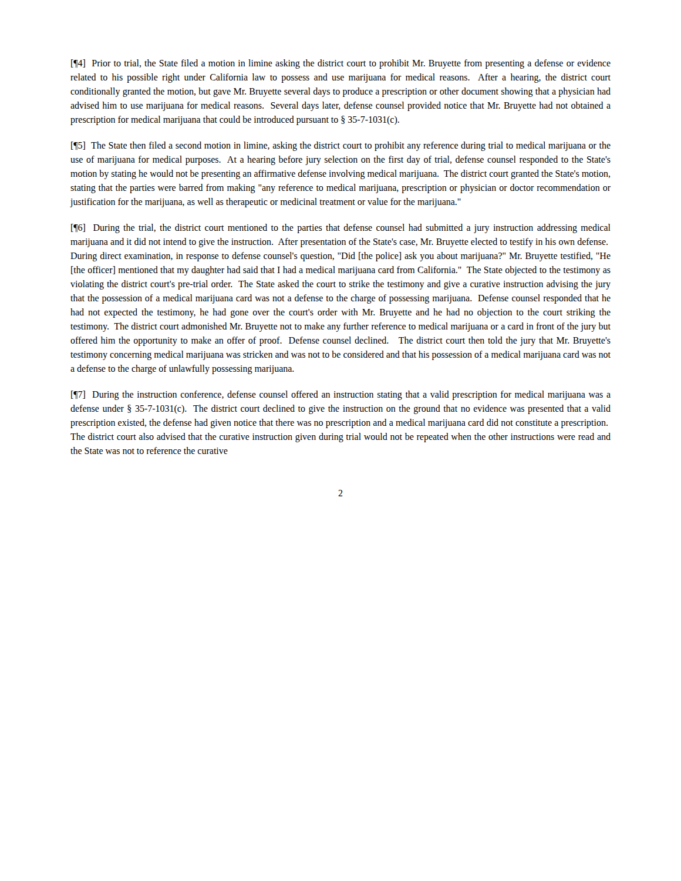[¶4] Prior to trial, the State filed a motion in limine asking the district court to prohibit Mr. Bruyette from presenting a defense or evidence related to his possible right under California law to possess and use marijuana for medical reasons. After a hearing, the district court conditionally granted the motion, but gave Mr. Bruyette several days to produce a prescription or other document showing that a physician had advised him to use marijuana for medical reasons. Several days later, defense counsel provided notice that Mr. Bruyette had not obtained a prescription for medical marijuana that could be introduced pursuant to § 35-7-1031(c).
[¶5] The State then filed a second motion in limine, asking the district court to prohibit any reference during trial to medical marijuana or the use of marijuana for medical purposes. At a hearing before jury selection on the first day of trial, defense counsel responded to the State's motion by stating he would not be presenting an affirmative defense involving medical marijuana. The district court granted the State's motion, stating that the parties were barred from making "any reference to medical marijuana, prescription or physician or doctor recommendation or justification for the marijuana, as well as therapeutic or medicinal treatment or value for the marijuana."
[¶6] During the trial, the district court mentioned to the parties that defense counsel had submitted a jury instruction addressing medical marijuana and it did not intend to give the instruction. After presentation of the State's case, Mr. Bruyette elected to testify in his own defense. During direct examination, in response to defense counsel's question, "Did [the police] ask you about marijuana?" Mr. Bruyette testified, "He [the officer] mentioned that my daughter had said that I had a medical marijuana card from California." The State objected to the testimony as violating the district court's pre-trial order. The State asked the court to strike the testimony and give a curative instruction advising the jury that the possession of a medical marijuana card was not a defense to the charge of possessing marijuana. Defense counsel responded that he had not expected the testimony, he had gone over the court's order with Mr. Bruyette and he had no objection to the court striking the testimony. The district court admonished Mr. Bruyette not to make any further reference to medical marijuana or a card in front of the jury but offered him the opportunity to make an offer of proof. Defense counsel declined. The district court then told the jury that Mr. Bruyette's testimony concerning medical marijuana was stricken and was not to be considered and that his possession of a medical marijuana card was not a defense to the charge of unlawfully possessing marijuana.
[¶7] During the instruction conference, defense counsel offered an instruction stating that a valid prescription for medical marijuana was a defense under § 35-7-1031(c). The district court declined to give the instruction on the ground that no evidence was presented that a valid prescription existed, the defense had given notice that there was no prescription and a medical marijuana card did not constitute a prescription. The district court also advised that the curative instruction given during trial would not be repeated when the other instructions were read and the State was not to reference the curative
2